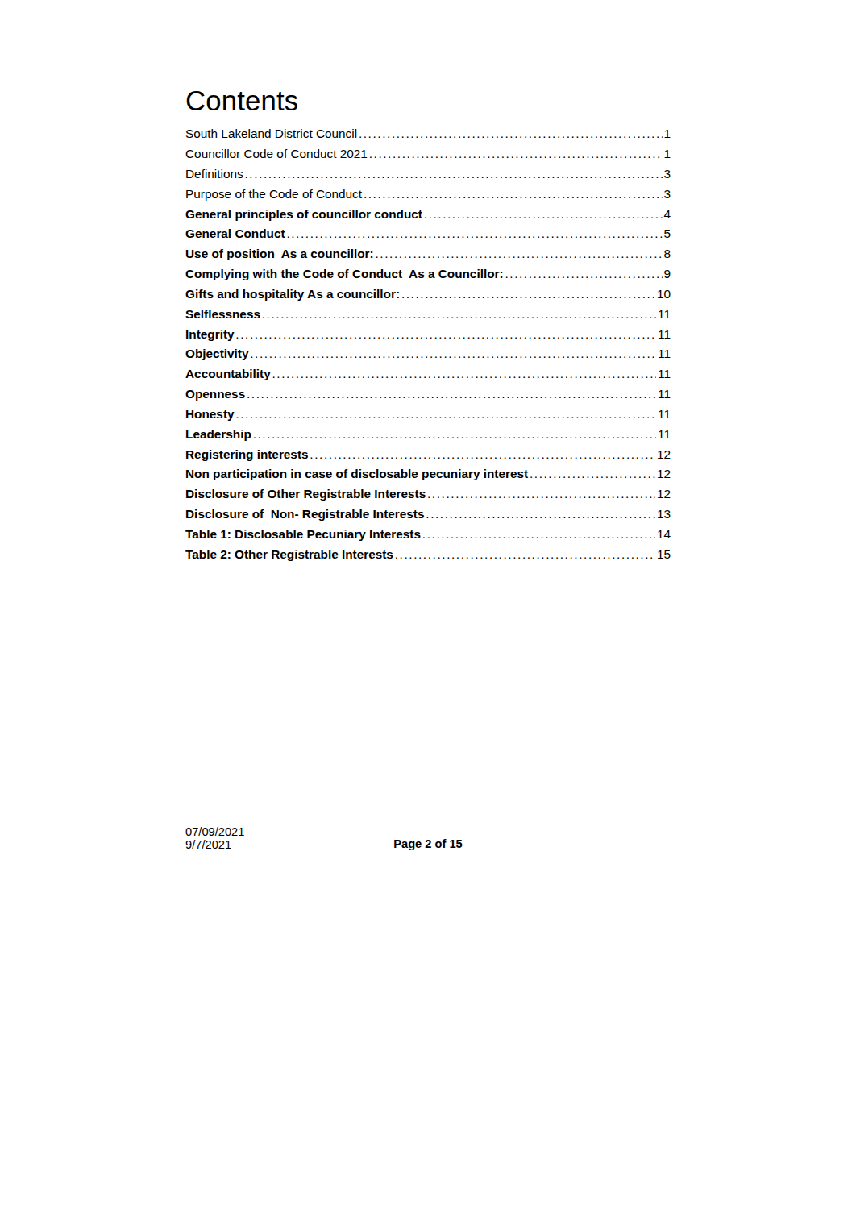Contents
South Lakeland District Council ............................................................................................... 1
Councillor Code of Conduct 2021 ..................................................................................................... 1
Definitions ................................................................................................................................. 3
Purpose of the Code of Conduct ................................................................................................. 3
General principles of councillor conduct .............................................................................. 4
General Conduct ......................................................................................................... 5
Use of position As a councillor: ........................................................................................... 8
Complying with the Code of Conduct As a Councillor: ....................................................... 9
Gifts and hospitality As a councillor: ................................................................................. 10
Selflessness ..................................................................................................................... 11
Integrity ............................................................................................................................. 11
Objectivity ......................................................................................................................... 11
Accountability .................................................................................................................. 11
Openness ......................................................................................................................... 11
Honesty ............................................................................................................................. 11
Leadership ....................................................................................................................... 11
Registering interests ....................................................................................................... 12
Non participation in case of disclosable pecuniary interest .............................................. 12
Disclosure of Other Registrable Interests .......................................................................... 12
Disclosure of Non- Registrable Interests ........................................................................... 13
Table 1: Disclosable Pecuniary Interests ............................................................................ 14
Table 2: Other Registrable Interests .................................................................................. 15
07/09/2021
9/7/2021
Page 2 of 15